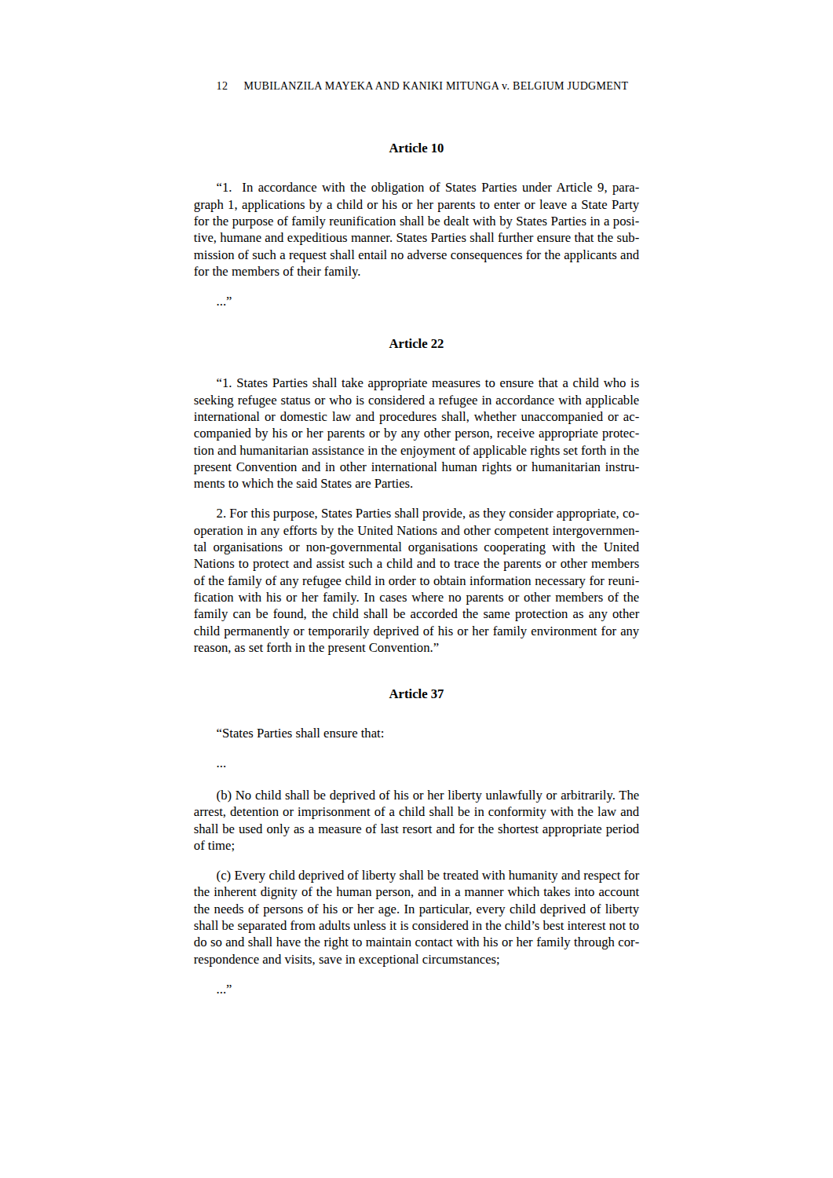12 MUBILANZILA MAYEKA AND KANIKI MITUNGA v. BELGIUM JUDGMENT
Article 10
“1. In accordance with the obligation of States Parties under Article 9, paragraph 1, applications by a child or his or her parents to enter or leave a State Party for the purpose of family reunification shall be dealt with by States Parties in a positive, humane and expeditious manner. States Parties shall further ensure that the submission of such a request shall entail no adverse consequences for the applicants and for the members of their family.
...”
Article 22
“1. States Parties shall take appropriate measures to ensure that a child who is seeking refugee status or who is considered a refugee in accordance with applicable international or domestic law and procedures shall, whether unaccompanied or accompanied by his or her parents or by any other person, receive appropriate protection and humanitarian assistance in the enjoyment of applicable rights set forth in the present Convention and in other international human rights or humanitarian instruments to which the said States are Parties.
2. For this purpose, States Parties shall provide, as they consider appropriate, cooperation in any efforts by the United Nations and other competent intergovernmental organisations or non-governmental organisations cooperating with the United Nations to protect and assist such a child and to trace the parents or other members of the family of any refugee child in order to obtain information necessary for reunification with his or her family. In cases where no parents or other members of the family can be found, the child shall be accorded the same protection as any other child permanently or temporarily deprived of his or her family environment for any reason, as set forth in the present Convention.”
Article 37
“States Parties shall ensure that:
...
(b) No child shall be deprived of his or her liberty unlawfully or arbitrarily. The arrest, detention or imprisonment of a child shall be in conformity with the law and shall be used only as a measure of last resort and for the shortest appropriate period of time;
(c) Every child deprived of liberty shall be treated with humanity and respect for the inherent dignity of the human person, and in a manner which takes into account the needs of persons of his or her age. In particular, every child deprived of liberty shall be separated from adults unless it is considered in the child’s best interest not to do so and shall have the right to maintain contact with his or her family through correspondence and visits, save in exceptional circumstances;
...”